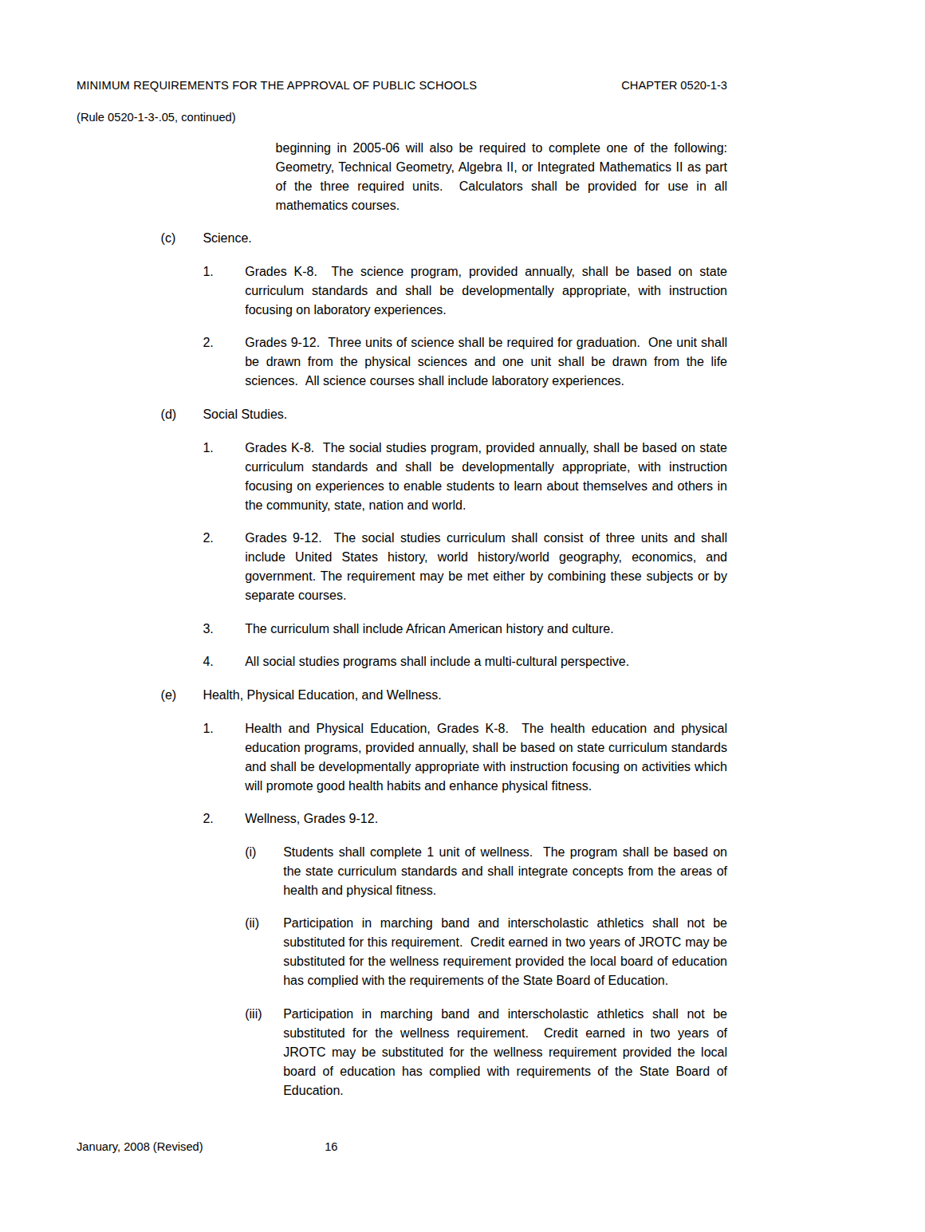MINIMUM REQUIREMENTS FOR THE APPROVAL OF PUBLIC SCHOOLS CHAPTER 0520-1-3
(Rule 0520-1-3-.05, continued)
beginning in 2005-06 will also be required to complete one of the following: Geometry, Technical Geometry, Algebra II, or Integrated Mathematics II as part of the three required units. Calculators shall be provided for use in all mathematics courses.
(c) Science.
1. Grades K-8. The science program, provided annually, shall be based on state curriculum standards and shall be developmentally appropriate, with instruction focusing on laboratory experiences.
2. Grades 9-12. Three units of science shall be required for graduation. One unit shall be drawn from the physical sciences and one unit shall be drawn from the life sciences. All science courses shall include laboratory experiences.
(d) Social Studies.
1. Grades K-8. The social studies program, provided annually, shall be based on state curriculum standards and shall be developmentally appropriate, with instruction focusing on experiences to enable students to learn about themselves and others in the community, state, nation and world.
2. Grades 9-12. The social studies curriculum shall consist of three units and shall include United States history, world history/world geography, economics, and government. The requirement may be met either by combining these subjects or by separate courses.
3. The curriculum shall include African American history and culture.
4. All social studies programs shall include a multi-cultural perspective.
(e) Health, Physical Education, and Wellness.
1. Health and Physical Education, Grades K-8. The health education and physical education programs, provided annually, shall be based on state curriculum standards and shall be developmentally appropriate with instruction focusing on activities which will promote good health habits and enhance physical fitness.
2. Wellness, Grades 9-12.
(i) Students shall complete 1 unit of wellness. The program shall be based on the state curriculum standards and shall integrate concepts from the areas of health and physical fitness.
(ii) Participation in marching band and interscholastic athletics shall not be substituted for this requirement. Credit earned in two years of JROTC may be substituted for the wellness requirement provided the local board of education has complied with the requirements of the State Board of Education.
(iii) Participation in marching band and interscholastic athletics shall not be substituted for the wellness requirement. Credit earned in two years of JROTC may be substituted for the wellness requirement provided the local board of education has complied with requirements of the State Board of Education.
January, 2008 (Revised) 16